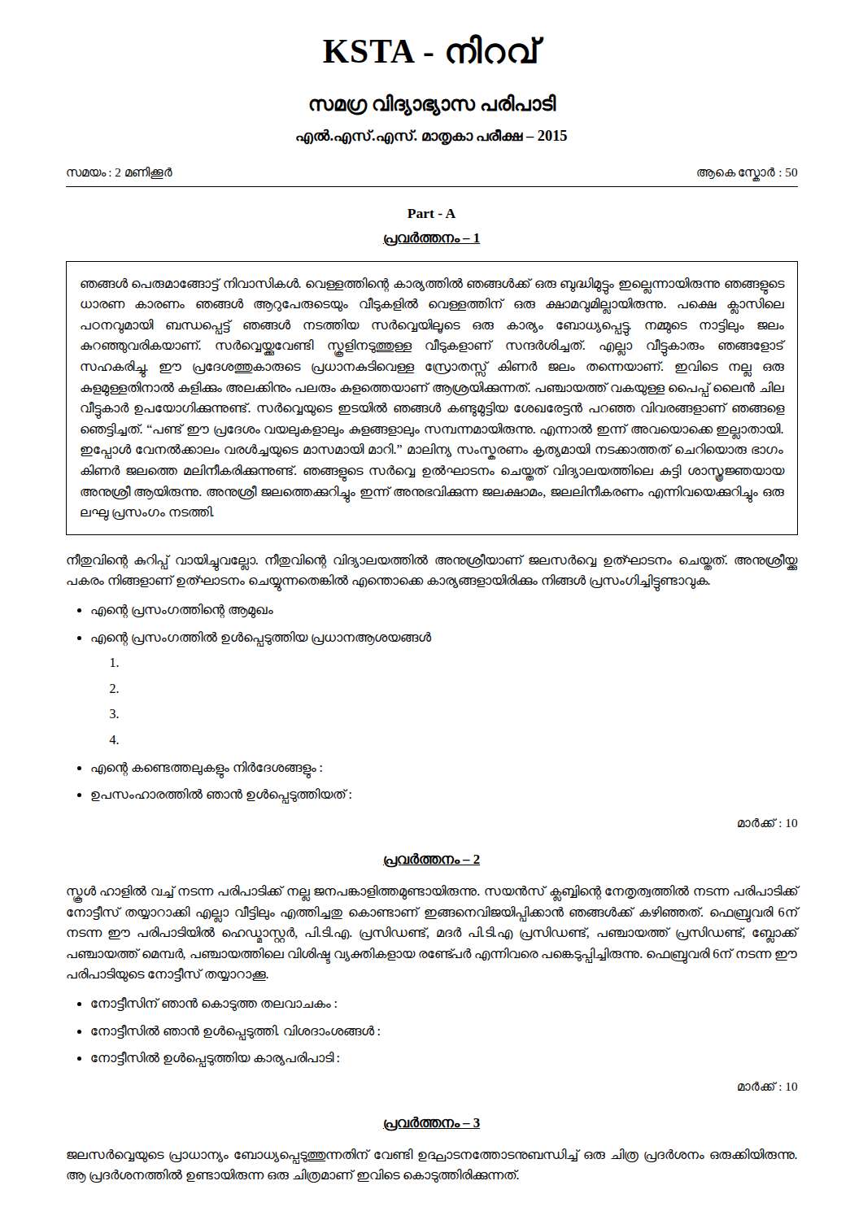KSTA - നിറവ്
സമഗ്ര വിദ്യാഭ്യാസ പരിപാടി
എൽ.എസ്.എസ്. മാതൃകാ പരീക്ഷ – 2015
സമയം : 2 മണിക്കൂർ ആകെ സ്കോർ : 50
Part - A
പ്രവർത്തനം – 1
ഞങ്ങൾ പെരുമാങ്ങോട്ട് നിവാസികൾ. വെള്ളത്തിന്റെ കാര്യത്തിൽ ഞങ്ങൾക്ക് ഒരു ബുദ്ധിമുട്ടും ഇല്ലെന്നായിരുന്നു ഞങ്ങളുടെ ധാരണ കാരണം ഞങ്ങൾ ആറുപേരുടെയും വീടുകളിൽ വെള്ളത്തിന് ഒരു ക്ഷാമവുമില്ലായിരുന്നു. പക്ഷെ ക്ലാസിലെ പഠനവുമായി ബന്ധപ്പെട്ട് ഞങ്ങൾ നടത്തിയ സർവ്വെയിലൂടെ ഒരു കാര്യം ബോധ്യപ്പെട്ടു. നമ്മുടെ നാട്ടിലും ജലം കുറഞ്ഞുവരികയാണ്. സർവ്വെയ്ക്കുവേണ്ടി സ്കൂളിനടുത്തുള്ള വീടുകളാണ് സന്ദർശിച്ചത്. എല്ലാ വീട്ടുകാരും ഞങ്ങളോട് സഹകരിച്ചു. ഈ പ്രദേശത്തുകാരുടെ പ്രധാനകുടിവെള്ള സ്രോതസ്സ് കിണർ ജലം തന്നെയാണ്. ഇവിടെ നല്ല ഒരു കുളമുള്ളതിനാൽ കുളിക്കും അലക്കിനും പലരും കുളത്തെയാണ് ആശ്രയിക്കുന്നത്. പഞ്ചായത്ത് വകയുള്ള പൈപ്പ് ലൈൻ ചില വീട്ടുകാർ ഉപയോഗിക്കുന്നുണ്ട്. സർവ്വെയുടെ ഇടയിൽ ഞങ്ങൾ കണ്ടുമുട്ടിയ ശേഖരേട്ടൻ പറഞ്ഞ വിവരങ്ങളാണ് ഞങ്ങളെ ഞെട്ടിച്ചത്. “പണ്ട് ഈ പ്രദേശം വയലുകളാലും കുളങ്ങളാലും സമ്പന്നമായിരുന്നു. എന്നാൽ ഇന്ന് അവയൊക്കെ ഇല്ലാതായി. ഇപ്പോൾ വേനൽക്കാലം വരൾച്ചയുടെ മാസമായി മാറി.” മാലിന്യ സംസ്കരണം കൃത്യമായി നടക്കാത്തത് ചെറിയൊരു ഭാഗം കിണർ ജലത്തെ മലിനീകരിക്കുന്നുണ്ട്. ഞങ്ങളുടെ സർവ്വെ ഉൽഘാടനം ചെയ്തത് വിദ്യാലയത്തിലെ കുട്ടി ശാസ്ത്രജ്ഞയായ അനുശ്രീ ആയിരുന്നു. അനുശ്രീ ജലത്തെക്കുറിച്ചും ഇന്ന് അനുഭവിക്കുന്ന ജലക്ഷാമം, ജലലിനീകരണം എന്നിവയെക്കുറിച്ചും ഒരു ലഘു പ്രസംഗം നടത്തി.
നീതുവിന്റെ കുറിപ്പ് വായിച്ചുവല്ലോ. നീതുവിന്റെ വിദ്യാലയത്തിൽ അനുശ്രീയാണ് ജലസർവ്വെ ഉത്ഘാടനം ചെയ്തത്. അനുശ്രീയ്ക്കു പകരം നിങ്ങളാണ് ഉത്ഘാടനം ചെയ്യുന്നതെങ്കിൽ എന്തൊക്കെ കാര്യങ്ങളായിരിക്കും നിങ്ങൾ പ്രസംഗിച്ചിട്ടുണ്ടാവുക.
എന്റെ പ്രസംഗത്തിന്റെ ആമുഖം
എന്റെ പ്രസംഗത്തിൽ ഉൾപ്പെടുത്തിയ പ്രധാനആശയങ്ങൾ
എന്റെ കണ്ടെത്തലുകളും നിർദേശങ്ങളും :
ഉപസംഹാരത്തിൽ ഞാൻ ഉൾപ്പെടുത്തിയത് :
മാർക്ക് : 10
പ്രവർത്തനം – 2
സ്കൂൾ ഹാളിൽ വച്ച് നടന്ന പരിപാടിക്ക് നല്ല ജനപങ്കാളിത്തമുണ്ടായിരുന്നു. സയൻസ് ക്ലബ്ബിന്റെ നേതൃത്വത്തിൽ നടന്ന പരിപാടിക്ക് നോട്ടീസ് തയ്യാറാക്കി എല്ലാ വീട്ടിലും എത്തിച്ചതു കൊണ്ടാണ് ഇങ്ങനെവിജയിപ്പിക്കാൻ ഞങ്ങൾക്ക് കഴിഞ്ഞത്. ഫെബ്രുവരി 6ന് നടന്ന ഈ പരിപാടിയിൽ ഹെഡ്മാസ്റ്റർ, പി.ടി.എ. പ്രസിഡണ്ട്, മദർ പി.ടി.എ പ്രസിഡണ്ട്, പഞ്ചായത്ത് പ്രസിഡണ്ട്, ബ്ലോക്ക് പഞ്ചായത്ത് മെമ്പർ, പഞ്ചായത്തിലെ വിശിഷ്ട വ്യക്തികളായ രണ്ട്പേർ എന്നിവരെ പങ്കെടുപ്പിച്ചിരുന്നു. ഫെബ്രുവരി 6ന് നടന്ന ഈ പരിപാടിയുടെ നോട്ടീസ് തയ്യാറാക്കൂ.
നോട്ടീസിന് ഞാൻ കൊടുത്ത തലവാചകം :
നോട്ടീസിൽ ഞാൻ ഉൾപ്പെടുത്തി. വിശദാംശങ്ങൾ :
നോട്ടീസിൽ ഉൾപ്പെടുത്തിയ കാര്യപരിപാടി :
മാർക്ക് : 10
പ്രവർത്തനം – 3
ജലസർവ്വെയുടെ പ്രാധാന്യം ബോധ്യപ്പെടുത്തുന്നതിന് വേണ്ടി ഉദ്ഘാടനത്തോടനുബന്ധിച്ച് ഒരു ചിത്ര പ്രദർശനം ഒരുക്കിയിരുന്നു. ആ പ്രദർശനത്തിൽ ഉണ്ടായിരുന്ന ഒരു ചിത്രമാണ് ഇവിടെ കൊടുത്തിരിക്കുന്നത്.